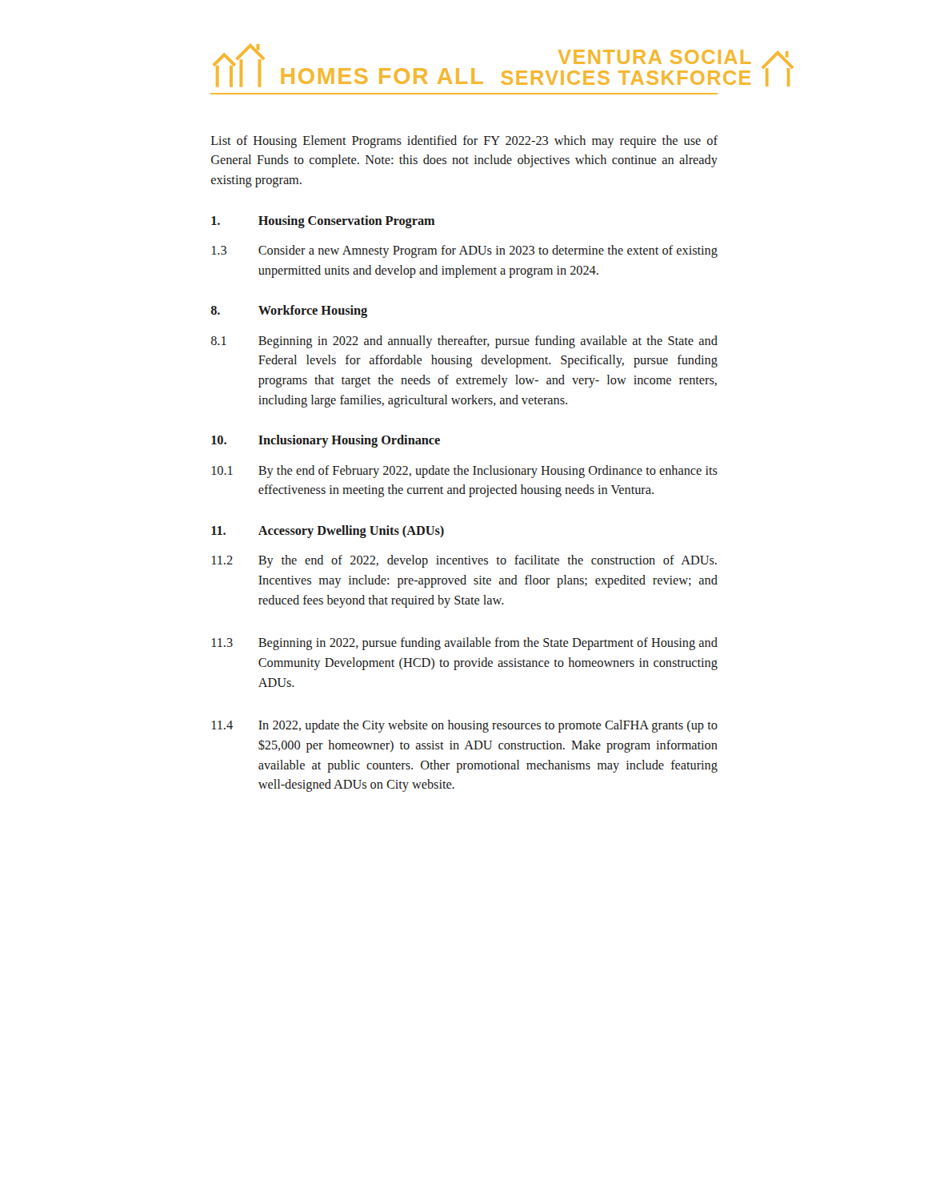Homes for All
Ventura Social Services Taskforce
List of Housing Element Programs identified for FY 2022-23 which may require the use of General Funds to complete. Note: this does not include objectives which continue an already existing program.
1. Housing Conservation Program
1.3 Consider a new Amnesty Program for ADUs in 2023 to determine the extent of existing unpermitted units and develop and implement a program in 2024.
8. Workforce Housing
8.1 Beginning in 2022 and annually thereafter, pursue funding available at the State and Federal levels for affordable housing development. Specifically, pursue funding programs that target the needs of extremely low- and very- low income renters, including large families, agricultural workers, and veterans.
10. Inclusionary Housing Ordinance
10.1 By the end of February 2022, update the Inclusionary Housing Ordinance to enhance its effectiveness in meeting the current and projected housing needs in Ventura.
11. Accessory Dwelling Units (ADUs)
11.2 By the end of 2022, develop incentives to facilitate the construction of ADUs. Incentives may include: pre-approved site and floor plans; expedited review; and reduced fees beyond that required by State law.
11.3 Beginning in 2022, pursue funding available from the State Department of Housing and Community Development (HCD) to provide assistance to homeowners in constructing ADUs.
11.4 In 2022, update the City website on housing resources to promote CalFHA grants (up to $25,000 per homeowner) to assist in ADU construction. Make program information available at public counters. Other promotional mechanisms may include featuring well-designed ADUs on City website.